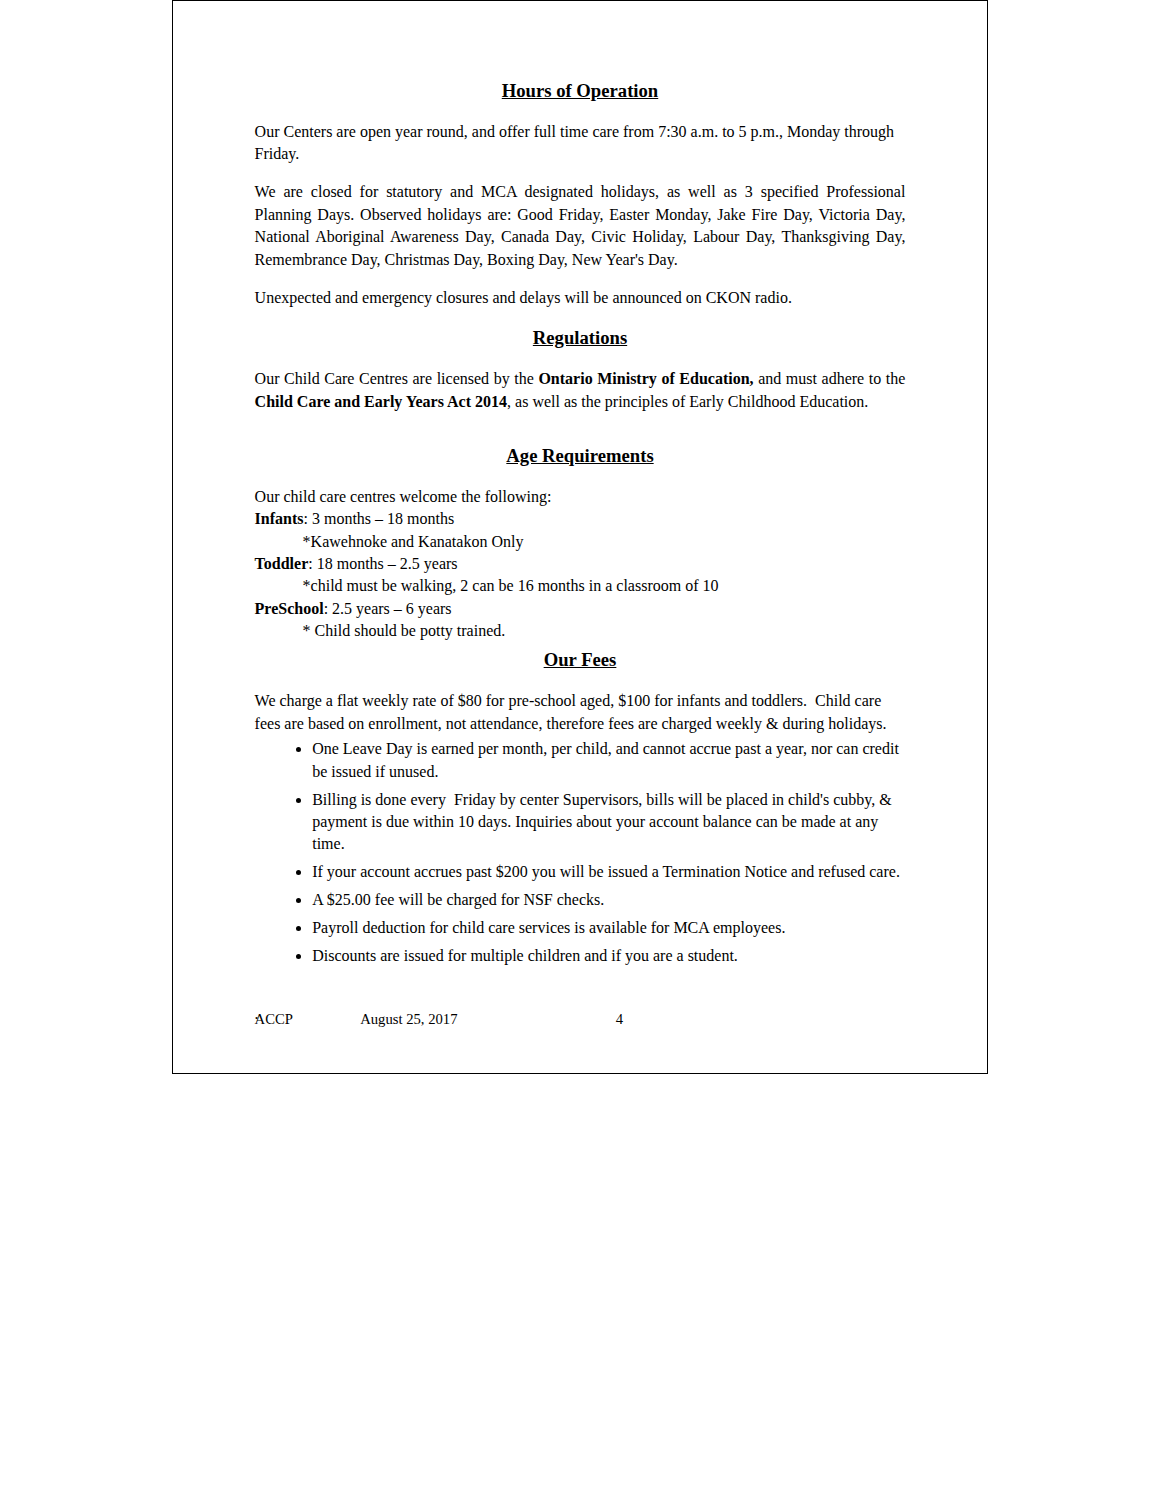Hours of Operation
Our Centers are open year round, and offer full time care from 7:30 a.m. to 5 p.m., Monday through Friday.
We are closed for statutory and MCA designated holidays, as well as 3 specified Professional Planning Days. Observed holidays are: Good Friday, Easter Monday, Jake Fire Day, Victoria Day, National Aboriginal Awareness Day, Canada Day, Civic Holiday, Labour Day, Thanksgiving Day, Remembrance Day, Christmas Day, Boxing Day, New Year's Day.
Unexpected and emergency closures and delays will be announced on CKON radio.
Regulations
Our Child Care Centres are licensed by the Ontario Ministry of Education, and must adhere to the Child Care and Early Years Act 2014, as well as the principles of Early Childhood Education.
Age Requirements
Our child care centres welcome the following:
Infants: 3 months – 18 months
*Kawehnoke and Kanatakon Only
Toddler: 18 months – 2.5 years
*child must be walking, 2 can be 16 months in a classroom of 10
PreSchool: 2.5 years – 6 years
* Child should be potty trained.
Our Fees
We charge a flat weekly rate of $80 for pre-school aged, $100 for infants and toddlers. Child care fees are based on enrollment, not attendance, therefore fees are charged weekly & during holidays.
One Leave Day is earned per month, per child, and cannot accrue past a year, nor can credit be issued if unused.
Billing is done every Friday by center Supervisors, bills will be placed in child's cubby, & payment is due within 10 days. Inquiries about your account balance can be made at any time.
If your account accrues past $200 you will be issued a Termination Notice and refused care.
A $25.00 fee will be charged for NSF checks.
Payroll deduction for child care services is available for MCA employees.
Discounts are issued for multiple children and if you are a student.
.
ACCP August 25, 2017 4